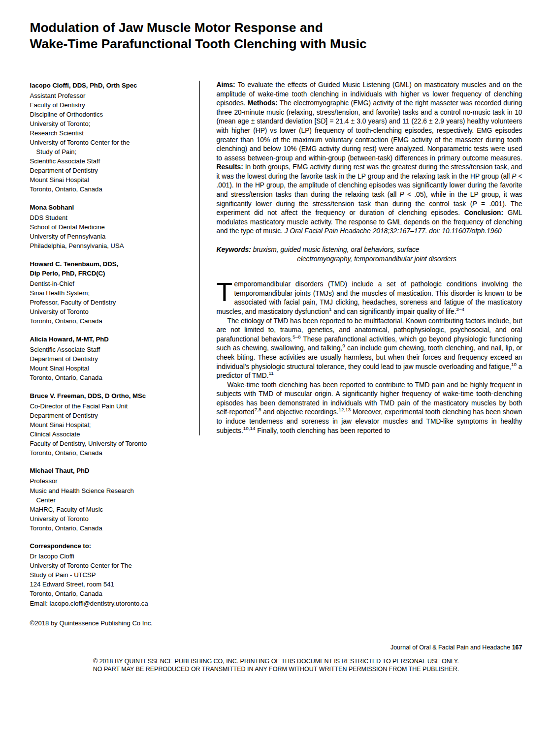Modulation of Jaw Muscle Motor Response and
Wake-Time Parafunctional Tooth Clenching with Music
Iacopo Cioffi, DDS, PhD, Orth Spec
Assistant Professor
Faculty of Dentistry
Discipline of Orthodontics
University of Toronto;
Research Scientist
University of Toronto Center for the
Study of Pain;
Scientific Associate Staff
Department of Dentistry
Mount Sinai Hospital
Toronto, Ontario, Canada
Mona Sobhani
DDS Student
School of Dental Medicine
University of Pennsylvania
Philadelphia, Pennsylvania, USA
Howard C. Tenenbaum, DDS,
Dip Perio, PhD, FRCD(C)
Dentist-in-Chief
Sinai Health System;
Professor, Faculty of Dentistry
University of Toronto
Toronto, Ontario, Canada
Alicia Howard, M-MT, PhD
Scientific Associate Staff
Department of Dentistry
Mount Sinai Hospital
Toronto, Ontario, Canada
Bruce V. Freeman, DDS, D Ortho, MSc
Co-Director of the Facial Pain Unit
Department of Dentistry
Mount Sinai Hospital;
Clinical Associate
Faculty of Dentistry, University of Toronto
Toronto, Ontario, Canada
Michael Thaut, PhD
Professor
Music and Health Science Research
Center
MaHRC, Faculty of Music
University of Toronto
Toronto, Ontario, Canada
Correspondence to:
Dr Iacopo Cioffi
University of Toronto Center for The
Study of Pain - UTCSP
124 Edward Street, room 541
Toronto, Ontario, Canada
Email: iacopo.cioffi@dentistry.utoronto.ca
©2018 by Quintessence Publishing Co Inc.
Aims: To evaluate the effects of Guided Music Listening (GML) on masticatory muscles and on the amplitude of wake-time tooth clenching in individuals with higher vs lower frequency of clenching episodes. Methods: The electromyographic (EMG) activity of the right masseter was recorded during three 20-minute music (relaxing, stress/tension, and favorite) tasks and a control no-music task in 10 (mean age ± standard deviation [SD] = 21.4 ± 3.0 years) and 11 (22.6 ± 2.9 years) healthy volunteers with higher (HP) vs lower (LP) frequency of tooth-clenching episodes, respectively. EMG episodes greater than 10% of the maximum voluntary contraction (EMG activity of the masseter during tooth clenching) and below 10% (EMG activity during rest) were analyzed. Nonparametric tests were used to assess between-group and within-group (between-task) differences in primary outcome measures. Results: In both groups, EMG activity during rest was the greatest during the stress/tension task, and it was the lowest during the favorite task in the LP group and the relaxing task in the HP group (all P < .001). In the HP group, the amplitude of clenching episodes was significantly lower during the favorite and stress/tension tasks than during the relaxing task (all P < .05), while in the LP group, it was significantly lower during the stress/tension task than during the control task (P = .001). The experiment did not affect the frequency or duration of clenching episodes. Conclusion: GML modulates masticatory muscle activity. The response to GML depends on the frequency of clenching and the type of music. J Oral Facial Pain Headache 2018;32:167–177. doi: 10.11607/ofph.1960
Keywords: bruxism, guided music listening, oral behaviors, surface electromyography, temporomandibular joint disorders
Temporomandibular disorders (TMD) include a set of pathologic conditions involving the temporomandibular joints (TMJs) and the muscles of mastication. This disorder is known to be associated with facial pain, TMJ clicking, headaches, soreness and fatigue of the masticatory muscles, and masticatory dysfunction1 and can significantly impair quality of life.2–4
The etiology of TMD has been reported to be multifactorial. Known contributing factors include, but are not limited to, trauma, genetics, and anatomical, pathophysiologic, psychosocial, and oral parafunctional behaviors.5–8 These parafunctional activities, which go beyond physiologic functioning such as chewing, swallowing, and talking,9 can include gum chewing, tooth clenching, and nail, lip, or cheek biting. These activities are usually harmless, but when their forces and frequency exceed an individual's physiologic structural tolerance, they could lead to jaw muscle overloading and fatigue,10 a predictor of TMD.11
Wake-time tooth clenching has been reported to contribute to TMD pain and be highly frequent in subjects with TMD of muscular origin. A significantly higher frequency of wake-time tooth-clenching episodes has been demonstrated in individuals with TMD pain of the masticatory muscles by both self-reported7,8 and objective recordings.12,13 Moreover, experimental tooth clenching has been shown to induce tenderness and soreness in jaw elevator muscles and TMD-like symptoms in healthy subjects.10,14 Finally, tooth clenching has been reported to
Journal of Oral & Facial Pain and Headache 167
© 2018 BY QUINTESSENCE PUBLISHING CO, INC. PRINTING OF THIS DOCUMENT IS RESTRICTED TO PERSONAL USE ONLY.
NO PART MAY BE REPRODUCED OR TRANSMITTED IN ANY FORM WITHOUT WRITTEN PERMISSION FROM THE PUBLISHER.